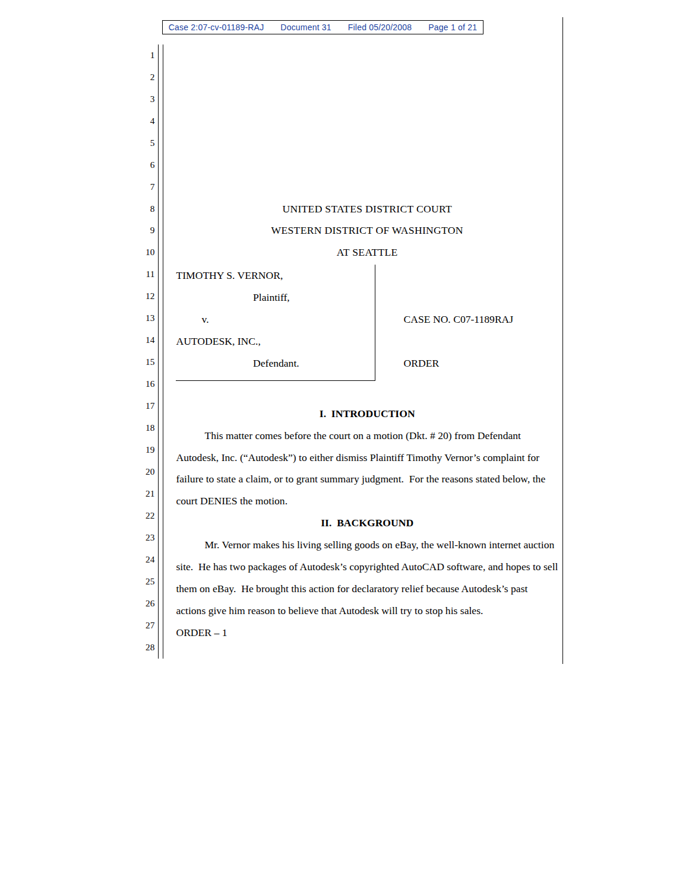Case 2:07-cv-01189-RAJ Document 31 Filed 05/20/2008 Page 1 of 21
1
2
3
4
5
6
7
8
9
10
11
12
13
14
15
16
17
18
19
20
21
22
23
24
25
26
27
28
UNITED STATES DISTRICT COURT
WESTERN DISTRICT OF WASHINGTON
AT SEATTLE
| TIMOTHY S. VERNOR, Plaintiff, v. AUTODESK, INC., Defendant. | CASE NO. C07-1189RAJ ORDER |
I. INTRODUCTION
This matter comes before the court on a motion (Dkt. # 20) from Defendant Autodesk, Inc. (“Autodesk”) to either dismiss Plaintiff Timothy Vernor’s complaint for failure to state a claim, or to grant summary judgment. For the reasons stated below, the court DENIES the motion.
II. BACKGROUND
Mr. Vernor makes his living selling goods on eBay, the well-known internet auction site. He has two packages of Autodesk’s copyrighted AutoCAD software, and hopes to sell them on eBay. He brought this action for declaratory relief because Autodesk’s past actions give him reason to believe that Autodesk will try to stop his sales.
ORDER – 1